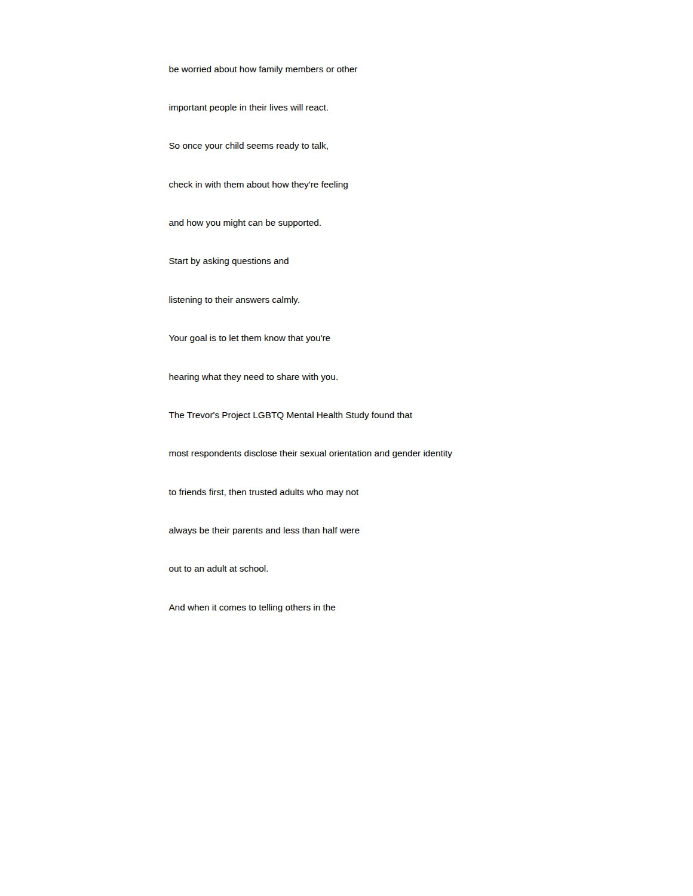be worried about how family members or other
important people in their lives will react.
So once your child seems ready to talk,
check in with them about how they're feeling
and how you might can be supported.
Start by asking questions and
listening to their answers calmly.
Your goal is to let them know that you're
hearing what they need to share with you.
The Trevor's Project LGBTQ Mental Health Study found that
most respondents disclose their sexual orientation and gender identity
to friends first, then trusted adults who may not
always be their parents and less than half were
out to an adult at school.
And when it comes to telling others in the